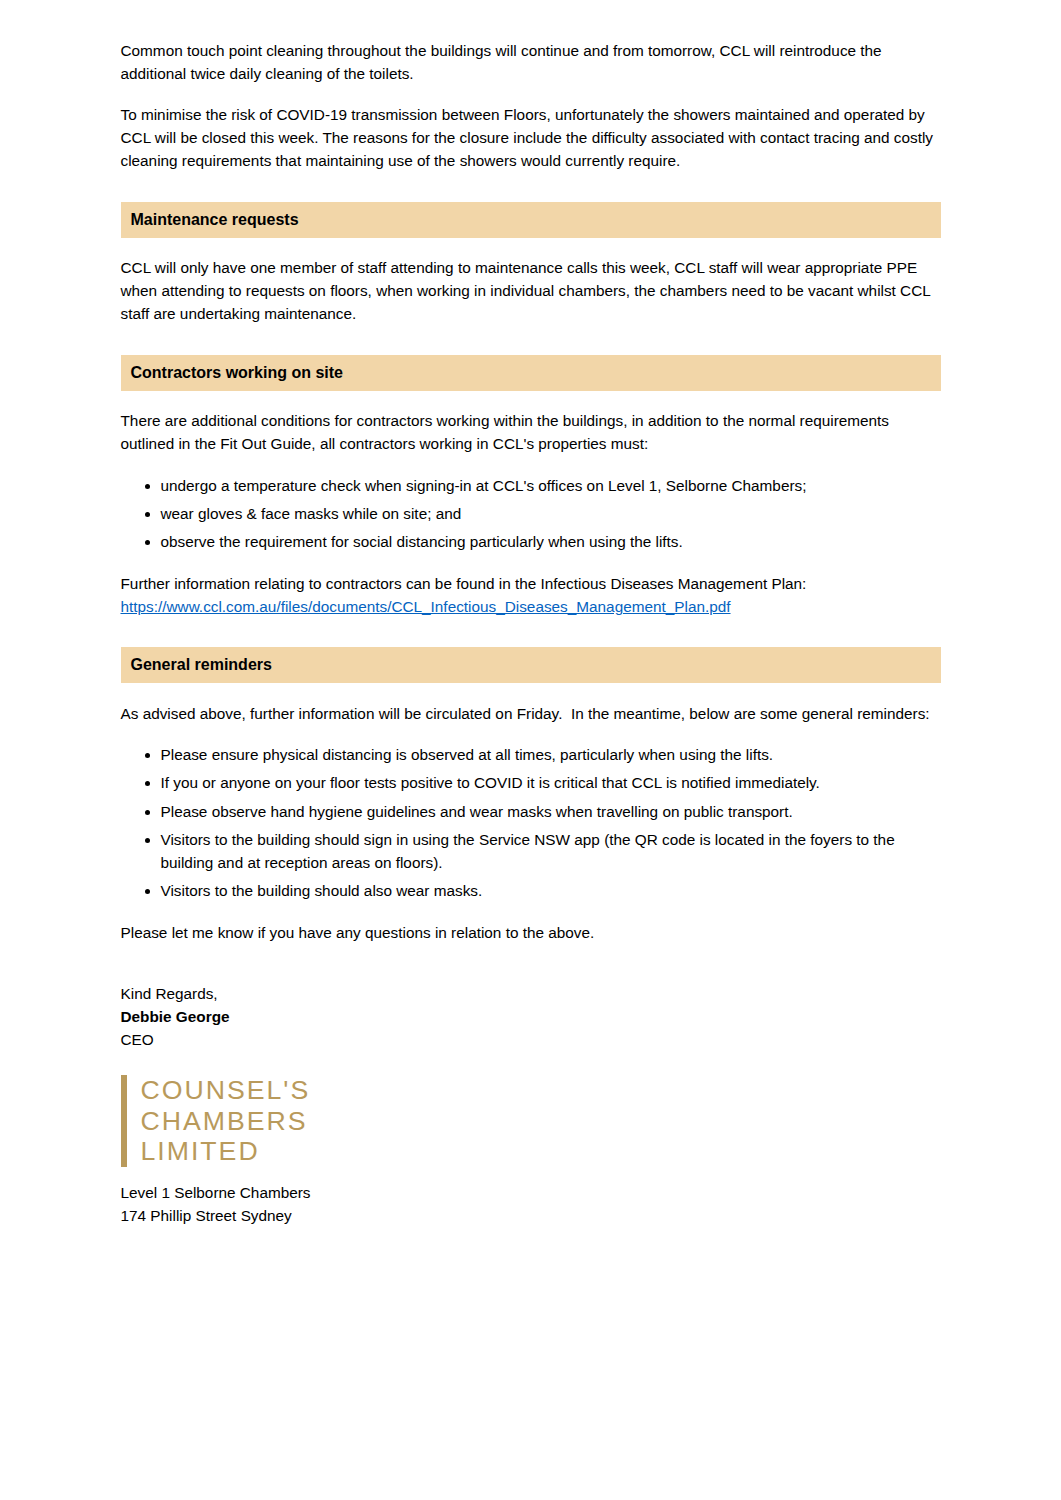Common touch point cleaning throughout the buildings will continue and from tomorrow, CCL will reintroduce the additional twice daily cleaning of the toilets.
To minimise the risk of COVID-19 transmission between Floors, unfortunately the showers maintained and operated by CCL will be closed this week. The reasons for the closure include the difficulty associated with contact tracing and costly cleaning requirements that maintaining use of the showers would currently require.
Maintenance requests
CCL will only have one member of staff attending to maintenance calls this week, CCL staff will wear appropriate PPE when attending to requests on floors, when working in individual chambers, the chambers need to be vacant whilst CCL staff are undertaking maintenance.
Contractors working on site
There are additional conditions for contractors working within the buildings, in addition to the normal requirements outlined in the Fit Out Guide, all contractors working in CCL's properties must:
undergo a temperature check when signing-in at CCL's offices on Level 1, Selborne Chambers;
wear gloves & face masks while on site; and
observe the requirement for social distancing particularly when using the lifts.
Further information relating to contractors can be found in the Infectious Diseases Management Plan:
https://www.ccl.com.au/files/documents/CCL_Infectious_Diseases_Management_Plan.pdf
General reminders
As advised above, further information will be circulated on Friday. In the meantime, below are some general reminders:
Please ensure physical distancing is observed at all times, particularly when using the lifts.
If you or anyone on your floor tests positive to COVID it is critical that CCL is notified immediately.
Please observe hand hygiene guidelines and wear masks when travelling on public transport.
Visitors to the building should sign in using the Service NSW app (the QR code is located in the foyers to the building and at reception areas on floors).
Visitors to the building should also wear masks.
Please let me know if you have any questions in relation to the above.
Kind Regards,
Debbie George
CEO
COUNSEL'S
CHAMBERS
LIMITED
Level 1 Selborne Chambers
174 Phillip Street Sydney